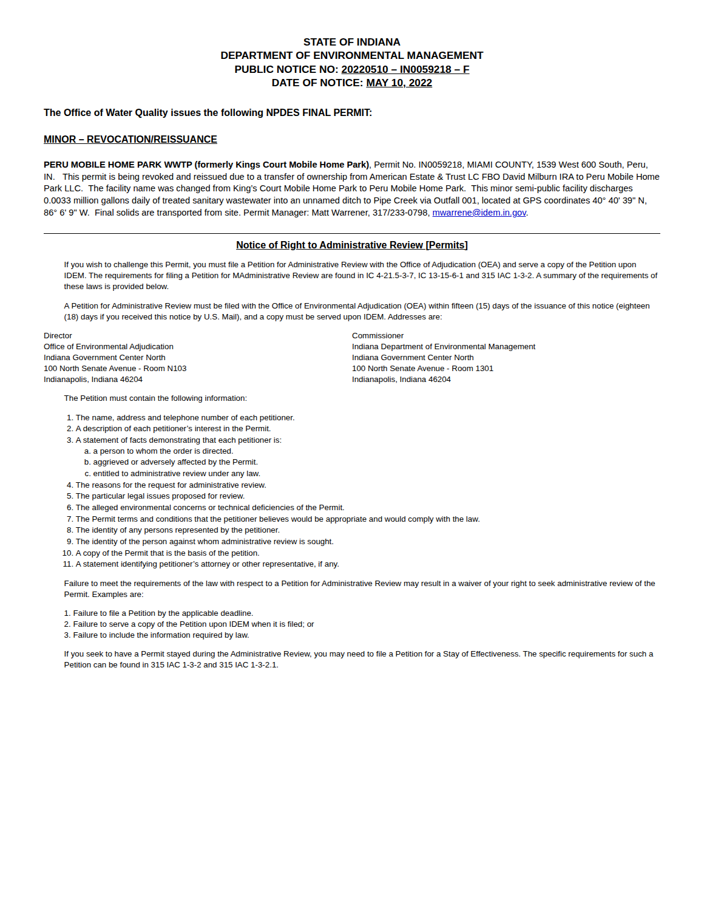STATE OF INDIANA
DEPARTMENT OF ENVIRONMENTAL MANAGEMENT
PUBLIC NOTICE NO: 20220510 – IN0059218 – F
DATE OF NOTICE: MAY 10, 2022
The Office of Water Quality issues the following NPDES FINAL PERMIT:
MINOR – REVOCATION/REISSUANCE
PERU MOBILE HOME PARK WWTP (formerly Kings Court Mobile Home Park), Permit No. IN0059218, MIAMI COUNTY, 1539 West 600 South, Peru, IN. This permit is being revoked and reissued due to a transfer of ownership from American Estate & Trust LC FBO David Milburn IRA to Peru Mobile Home Park LLC. The facility name was changed from King’s Court Mobile Home Park to Peru Mobile Home Park. This minor semi-public facility discharges 0.0033 million gallons daily of treated sanitary wastewater into an unnamed ditch to Pipe Creek via Outfall 001, located at GPS coordinates 40° 40' 39" N, 86° 6' 9" W. Final solids are transported from site. Permit Manager: Matt Warrener, 317/233-0798, mwarrene@idem.in.gov.
Notice of Right to Administrative Review [Permits]
If you wish to challenge this Permit, you must file a Petition for Administrative Review with the Office of Adjudication (OEA) and serve a copy of the Petition upon IDEM. The requirements for filing a Petition for MAdministrative Review are found in IC 4-21.5-3-7, IC 13-15-6-1 and 315 IAC 1-3-2. A summary of the requirements of these laws is provided below.
A Petition for Administrative Review must be filed with the Office of Environmental Adjudication (OEA) within fifteen (15) days of the issuance of this notice (eighteen (18) days if you received this notice by U.S. Mail), and a copy must be served upon IDEM. Addresses are:
| Director Office of Environmental Adjudication Indiana Government Center North 100 North Senate Avenue - Room N103 Indianapolis, Indiana 46204 | Commissioner Indiana Department of Environmental Management Indiana Government Center North 100 North Senate Avenue - Room 1301 Indianapolis, Indiana 46204 |
The Petition must contain the following information:
The name, address and telephone number of each petitioner.
A description of each petitioner’s interest in the Permit.
A statement of facts demonstrating that each petitioner is:
a person to whom the order is directed.
aggrieved or adversely affected by the Permit.
entitled to administrative review under any law.
The reasons for the request for administrative review.
The particular legal issues proposed for review.
The alleged environmental concerns or technical deficiencies of the Permit.
The Permit terms and conditions that the petitioner believes would be appropriate and would comply with the law.
The identity of any persons represented by the petitioner.
The identity of the person against whom administrative review is sought.
A copy of the Permit that is the basis of the petition.
A statement identifying petitioner’s attorney or other representative, if any.
Failure to meet the requirements of the law with respect to a Petition for Administrative Review may result in a waiver of your right to seek administrative review of the Permit. Examples are:
1. Failure to file a Petition by the applicable deadline.
2. Failure to serve a copy of the Petition upon IDEM when it is filed; or
3. Failure to include the information required by law.
If you seek to have a Permit stayed during the Administrative Review, you may need to file a Petition for a Stay of Effectiveness. The specific requirements for such a Petition can be found in 315 IAC 1-3-2 and 315 IAC 1-3-2.1.